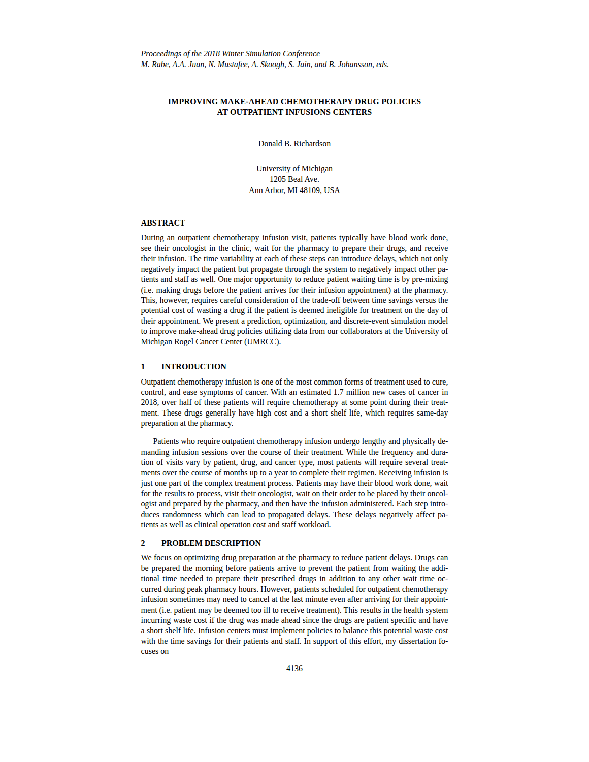Proceedings of the 2018 Winter Simulation Conference
M. Rabe, A.A. Juan, N. Mustafee, A. Skoogh, S. Jain, and B. Johansson, eds.
Improving Make-Ahead Chemotherapy Drug Policies
at Outpatient Infusions Centers
Donald B. Richardson
University of Michigan
1205 Beal Ave.
Ann Arbor, MI 48109, USA
Abstract
During an outpatient chemotherapy infusion visit, patients typically have blood work done, see their oncologist in the clinic, wait for the pharmacy to prepare their drugs, and receive their infusion. The time variability at each of these steps can introduce delays, which not only negatively impact the patient but propagate through the system to negatively impact other patients and staff as well. One major opportunity to reduce patient waiting time is by pre-mixing (i.e. making drugs before the patient arrives for their infusion appointment) at the pharmacy. This, however, requires careful consideration of the trade-off between time savings versus the potential cost of wasting a drug if the patient is deemed ineligible for treatment on the day of their appointment. We present a prediction, optimization, and discrete-event simulation model to improve make-ahead drug policies utilizing data from our collaborators at the University of Michigan Rogel Cancer Center (UMRCC).
1 Introduction
Outpatient chemotherapy infusion is one of the most common forms of treatment used to cure, control, and ease symptoms of cancer. With an estimated 1.7 million new cases of cancer in 2018, over half of these patients will require chemotherapy at some point during their treatment. These drugs generally have high cost and a short shelf life, which requires same-day preparation at the pharmacy.
Patients who require outpatient chemotherapy infusion undergo lengthy and physically demanding infusion sessions over the course of their treatment. While the frequency and duration of visits vary by patient, drug, and cancer type, most patients will require several treatments over the course of months up to a year to complete their regimen. Receiving infusion is just one part of the complex treatment process. Patients may have their blood work done, wait for the results to process, visit their oncologist, wait on their order to be placed by their oncologist and prepared by the pharmacy, and then have the infusion administered. Each step introduces randomness which can lead to propagated delays. These delays negatively affect patients as well as clinical operation cost and staff workload.
2 Problem Description
We focus on optimizing drug preparation at the pharmacy to reduce patient delays. Drugs can be prepared the morning before patients arrive to prevent the patient from waiting the additional time needed to prepare their prescribed drugs in addition to any other wait time occurred during peak pharmacy hours. However, patients scheduled for outpatient chemotherapy infusion sometimes may need to cancel at the last minute even after arriving for their appointment (i.e. patient may be deemed too ill to receive treatment). This results in the health system incurring waste cost if the drug was made ahead since the drugs are patient specific and have a short shelf life. Infusion centers must implement policies to balance this potential waste cost with the time savings for their patients and staff. In support of this effort, my dissertation focuses on
4136